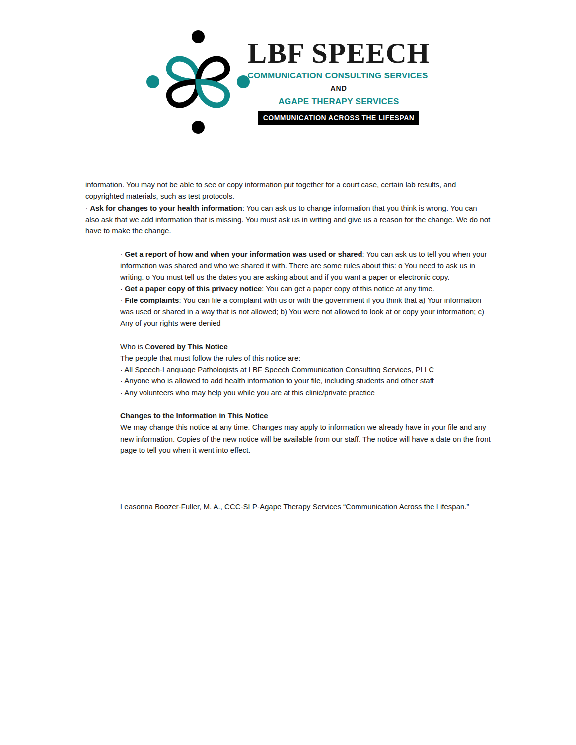LBF SPEECH
COMMUNICATION CONSULTING SERVICES
AND
AGAPE THERAPY SERVICES
COMMUNICATION ACROSS THE LIFESPAN
information. You may not be able to see or copy information put together for a court case, certain lab results, and copyrighted materials, such as test protocols.
· Ask for changes to your health information: You can ask us to change information that you think is wrong. You can also ask that we add information that is missing. You must ask us in writing and give us a reason for the change. We do not have to make the change.
· Get a report of how and when your information was used or shared: You can ask us to tell you when your information was shared and who we shared it with. There are some rules about this: o You need to ask us in writing. o You must tell us the dates you are asking about and if you want a paper or electronic copy.
· Get a paper copy of this privacy notice: You can get a paper copy of this notice at any time.
· File complaints: You can file a complaint with us or with the government if you think that a) Your information was used or shared in a way that is not allowed; b) You were not allowed to look at or copy your information; c) Any of your rights were denied
Who is Covered by This Notice
The people that must follow the rules of this notice are:
· All Speech-Language Pathologists at LBF Speech Communication Consulting Services, PLLC
· Anyone who is allowed to add health information to your file, including students and other staff
· Any volunteers who may help you while you are at this clinic/private practice
Changes to the Information in This Notice
We may change this notice at any time. Changes may apply to information we already have in your file and any new information. Copies of the new notice will be available from our staff. The notice will have a date on the front page to tell you when it went into effect.
Leasonna Boozer-Fuller, M. A., CCC-SLP-Agape Therapy Services “Communication Across the Lifespan.”